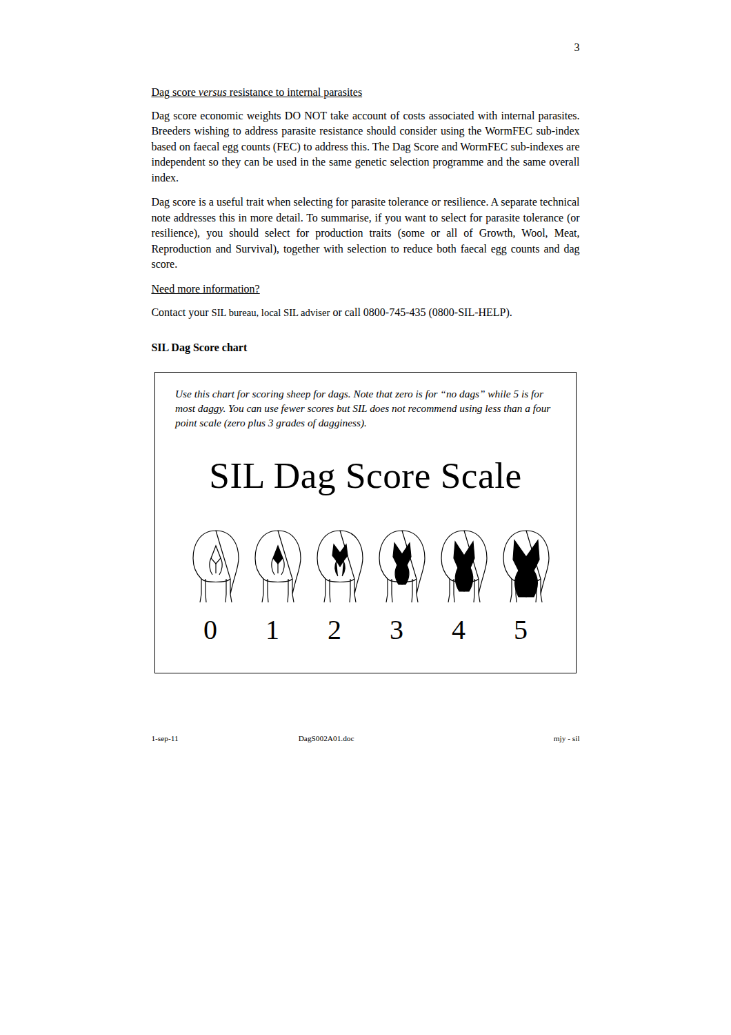3
Dag score versus resistance to internal parasites
Dag score economic weights DO NOT take account of costs associated with internal parasites. Breeders wishing to address parasite resistance should consider using the WormFEC sub-index based on faecal egg counts (FEC) to address this. The Dag Score and WormFEC sub-indexes are independent so they can be used in the same genetic selection programme and the same overall index.
Dag score is a useful trait when selecting for parasite tolerance or resilience. A separate technical note addresses this in more detail. To summarise, if you want to select for parasite tolerance (or resilience), you should select for production traits (some or all of Growth, Wool, Meat, Reproduction and Survival), together with selection to reduce both faecal egg counts and dag score.
Need more information?
Contact your SIL bureau, local SIL adviser or call 0800-745-435 (0800-SIL-HELP).
SIL Dag Score chart
Use this chart for scoring sheep for dags. Note that zero is for “no dags” while 5 is for most daggy. You can use fewer scores but SIL does not recommend using less than a four point scale (zero plus 3 grades of dagginess).
SIL Dag Score Scale
0
1
2
3
4
5
1-sep-11 DagS002A01.doc mjy - sil